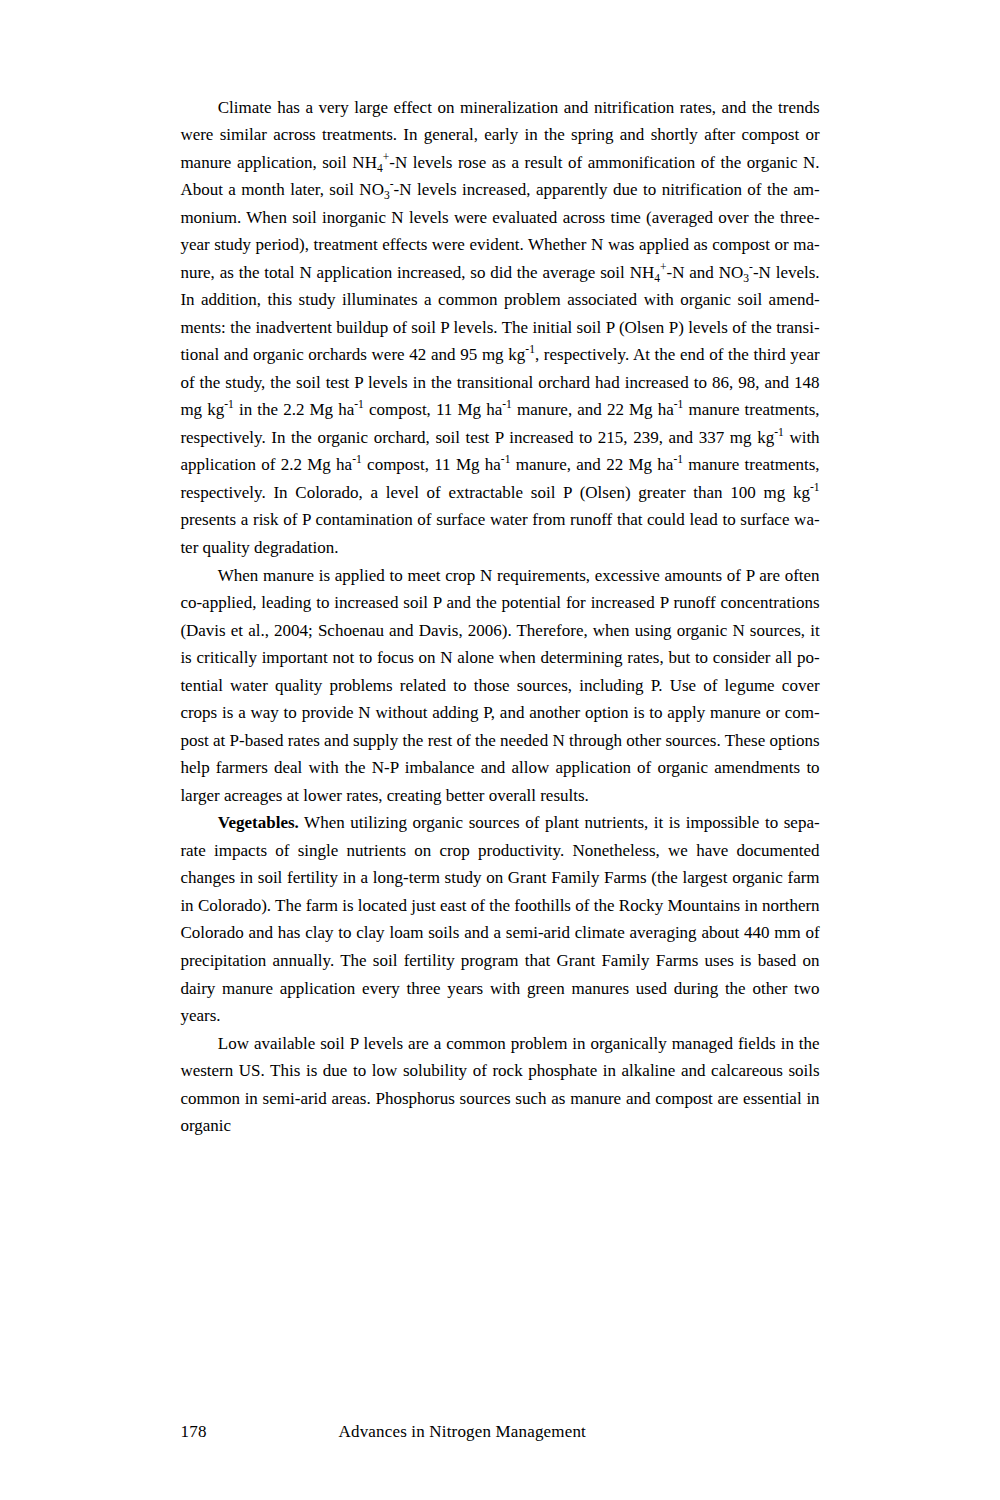Climate has a very large effect on mineralization and nitrification rates, and the trends were similar across treatments. In general, early in the spring and shortly after compost or manure application, soil NH4+-N levels rose as a result of ammonification of the organic N. About a month later, soil NO3--N levels increased, apparently due to nitrification of the ammonium. When soil inorganic N levels were evaluated across time (averaged over the three-year study period), treatment effects were evident. Whether N was applied as compost or manure, as the total N application increased, so did the average soil NH4+-N and NO3--N levels. In addition, this study illuminates a common problem associated with organic soil amendments: the inadvertent buildup of soil P levels. The initial soil P (Olsen P) levels of the transitional and organic orchards were 42 and 95 mg kg-1, respectively. At the end of the third year of the study, the soil test P levels in the transitional orchard had increased to 86, 98, and 148 mg kg-1 in the 2.2 Mg ha-1 compost, 11 Mg ha-1 manure, and 22 Mg ha-1 manure treatments, respectively. In the organic orchard, soil test P increased to 215, 239, and 337 mg kg-1 with application of 2.2 Mg ha-1 compost, 11 Mg ha-1 manure, and 22 Mg ha-1 manure treatments, respectively. In Colorado, a level of extractable soil P (Olsen) greater than 100 mg kg-1 presents a risk of P contamination of surface water from runoff that could lead to surface water quality degradation.
When manure is applied to meet crop N requirements, excessive amounts of P are often co-applied, leading to increased soil P and the potential for increased P runoff concentrations (Davis et al., 2004; Schoenau and Davis, 2006). Therefore, when using organic N sources, it is critically important not to focus on N alone when determining rates, but to consider all potential water quality problems related to those sources, including P. Use of legume cover crops is a way to provide N without adding P, and another option is to apply manure or compost at P-based rates and supply the rest of the needed N through other sources. These options help farmers deal with the N-P imbalance and allow application of organic amendments to larger acreages at lower rates, creating better overall results.
Vegetables. When utilizing organic sources of plant nutrients, it is impossible to separate impacts of single nutrients on crop productivity. Nonetheless, we have documented changes in soil fertility in a long-term study on Grant Family Farms (the largest organic farm in Colorado). The farm is located just east of the foothills of the Rocky Mountains in northern Colorado and has clay to clay loam soils and a semi-arid climate averaging about 440 mm of precipitation annually. The soil fertility program that Grant Family Farms uses is based on dairy manure application every three years with green manures used during the other two years.
Low available soil P levels are a common problem in organically managed fields in the western US. This is due to low solubility of rock phosphate in alkaline and calcareous soils common in semi-arid areas. Phosphorus sources such as manure and compost are essential in organic
178 Advances in Nitrogen Management